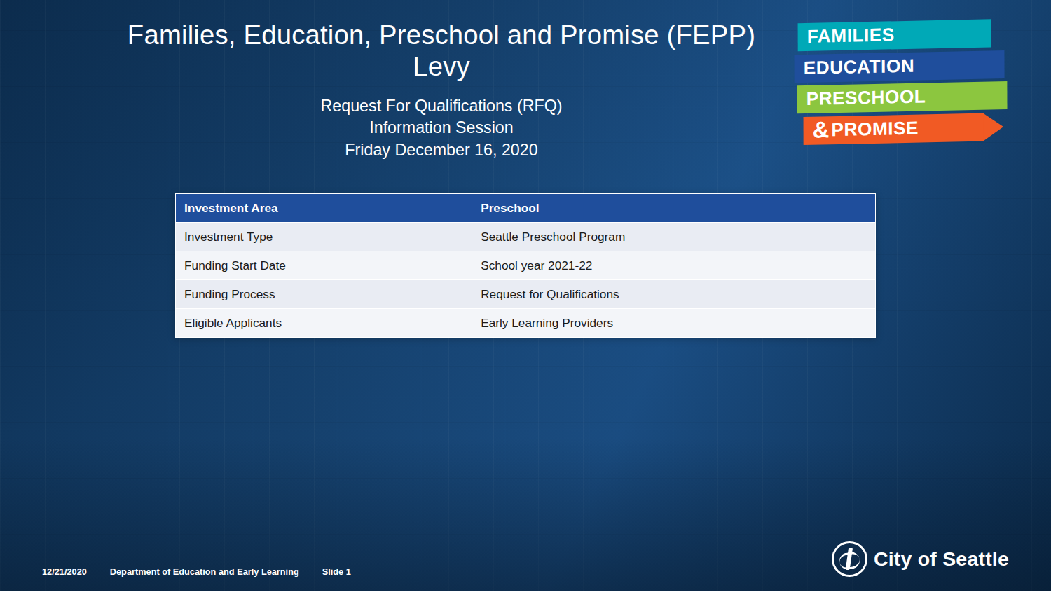Families, Education, Preschool and Promise (FEPP) Levy
Request For Qualifications (RFQ)
Information Session
Friday December 16, 2020
Families Education Preschool &Promise
| Investment Area | Preschool |
| --- | --- |
| Investment Type | Seattle Preschool Program |
| Funding Start Date | School year 2021-22 |
| Funding Process | Request for Qualifications |
| Eligible Applicants | Early Learning Providers |
12/21/2020 Department of Education and Early Learning Slide 1
City of Seattle